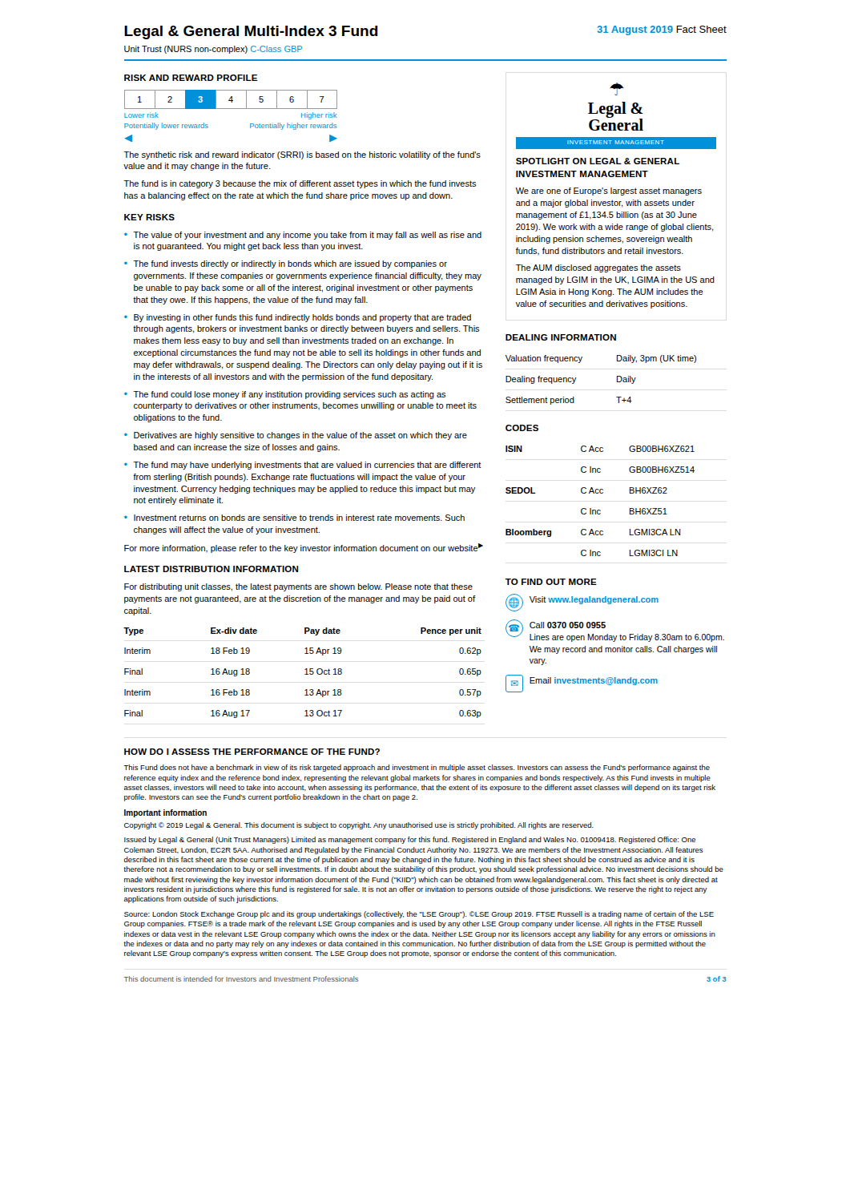Legal & General Multi-Index 3 Fund
Unit Trust (NURS non-complex) C-Class GBP
31 August 2019 Fact Sheet
Risk and reward profile
1
2
3
4
5
6
7
Lower risk Higher risk
Potentially lower rewards Potentially higher rewards
◀ ▶
The synthetic risk and reward indicator (SRRI) is based on the historic volatility of the fund's value and it may change in the future.
The fund is in category 3 because the mix of different asset types in which the fund invests has a balancing effect on the rate at which the fund share price moves up and down.
Key risks
The value of your investment and any income you take from it may fall as well as rise and is not guaranteed. You might get back less than you invest.
The fund invests directly or indirectly in bonds which are issued by companies or governments. If these companies or governments experience financial difficulty, they may be unable to pay back some or all of the interest, original investment or other payments that they owe. If this happens, the value of the fund may fall.
By investing in other funds this fund indirectly holds bonds and property that are traded through agents, brokers or investment banks or directly between buyers and sellers. This makes them less easy to buy and sell than investments traded on an exchange. In exceptional circumstances the fund may not be able to sell its holdings in other funds and may defer withdrawals, or suspend dealing. The Directors can only delay paying out if it is in the interests of all investors and with the permission of the fund depositary.
The fund could lose money if any institution providing services such as acting as counterparty to derivatives or other instruments, becomes unwilling or unable to meet its obligations to the fund.
Derivatives are highly sensitive to changes in the value of the asset on which they are based and can increase the size of losses and gains.
The fund may have underlying investments that are valued in currencies that are different from sterling (British pounds). Exchange rate fluctuations will impact the value of your investment. Currency hedging techniques may be applied to reduce this impact but may not entirely eliminate it.
Investment returns on bonds are sensitive to trends in interest rate movements. Such changes will affect the value of your investment.
For more information, please refer to the key investor information document on our website▶
Latest distribution information
For distributing unit classes, the latest payments are shown below. Please note that these payments are not guaranteed, are at the discretion of the manager and may be paid out of capital.
| Type | Ex-div date | Pay date | Pence per unit |
| --- | --- | --- | --- |
| Interim | 18 Feb 19 | 15 Apr 19 | 0.62p |
| Final | 16 Aug 18 | 15 Oct 18 | 0.65p |
| Interim | 16 Feb 18 | 13 Apr 18 | 0.57p |
| Final | 16 Aug 17 | 13 Oct 17 | 0.63p |
☂
Legal &General
Investment Management
Spotlight on Legal & General Investment Management
We are one of Europe's largest asset managers and a major global investor, with assets under management of £1,134.5 billion (as at 30 June 2019). We work with a wide range of global clients, including pension schemes, sovereign wealth funds, fund distributors and retail investors.
The AUM disclosed aggregates the assets managed by LGIM in the UK, LGIMA in the US and LGIM Asia in Hong Kong. The AUM includes the value of securities and derivatives positions.
Dealing information
| Valuation frequency | Daily, 3pm (UK time) |
| Dealing frequency | Daily |
| Settlement period | T+4 |
Codes
| ISIN | C Acc | GB00BH6XZ621 |
| | C Inc | GB00BH6XZ514 |
| SEDOL | C Acc | BH6XZ62 |
| | C Inc | BH6XZ51 |
| Bloomberg | C Acc | LGMI3CA LN |
| | C Inc | LGMI3CI LN |
To find out more
🌐
Visit www.legalandgeneral.com
☎
Call 0370 050 0955
Lines are open Monday to Friday 8.30am to 6.00pm. We may record and monitor calls. Call charges will vary.
✉
Email investments@landg.com
How do I assess the performance of the fund?
This Fund does not have a benchmark in view of its risk targeted approach and investment in multiple asset classes. Investors can assess the Fund's performance against the reference equity index and the reference bond index, representing the relevant global markets for shares in companies and bonds respectively. As this Fund invests in multiple asset classes, investors will need to take into account, when assessing its performance, that the extent of its exposure to the different asset classes will depend on its target risk profile. Investors can see the Fund's current portfolio breakdown in the chart on page 2.
Important information
Copyright © 2019 Legal & General. This document is subject to copyright. Any unauthorised use is strictly prohibited. All rights are reserved.
Issued by Legal & General (Unit Trust Managers) Limited as management company for this fund. Registered in England and Wales No. 01009418. Registered Office: One Coleman Street, London, EC2R 5AA. Authorised and Regulated by the Financial Conduct Authority No. 119273. We are members of the Investment Association. All features described in this fact sheet are those current at the time of publication and may be changed in the future. Nothing in this fact sheet should be construed as advice and it is therefore not a recommendation to buy or sell investments. If in doubt about the suitability of this product, you should seek professional advice. No investment decisions should be made without first reviewing the key investor information document of the Fund ("KIID") which can be obtained from www.legalandgeneral.com. This fact sheet is only directed at investors resident in jurisdictions where this fund is registered for sale. It is not an offer or invitation to persons outside of those jurisdictions. We reserve the right to reject any applications from outside of such jurisdictions.
Source: London Stock Exchange Group plc and its group undertakings (collectively, the "LSE Group"). ©LSE Group 2019. FTSE Russell is a trading name of certain of the LSE Group companies. FTSE® is a trade mark of the relevant LSE Group companies and is used by any other LSE Group company under license. All rights in the FTSE Russell indexes or data vest in the relevant LSE Group company which owns the index or the data. Neither LSE Group nor its licensors accept any liability for any errors or omissions in the indexes or data and no party may rely on any indexes or data contained in this communication. No further distribution of data from the LSE Group is permitted without the relevant LSE Group company's express written consent. The LSE Group does not promote, sponsor or endorse the content of this communication.
This document is intended for Investors and Investment Professionals
3 of 3